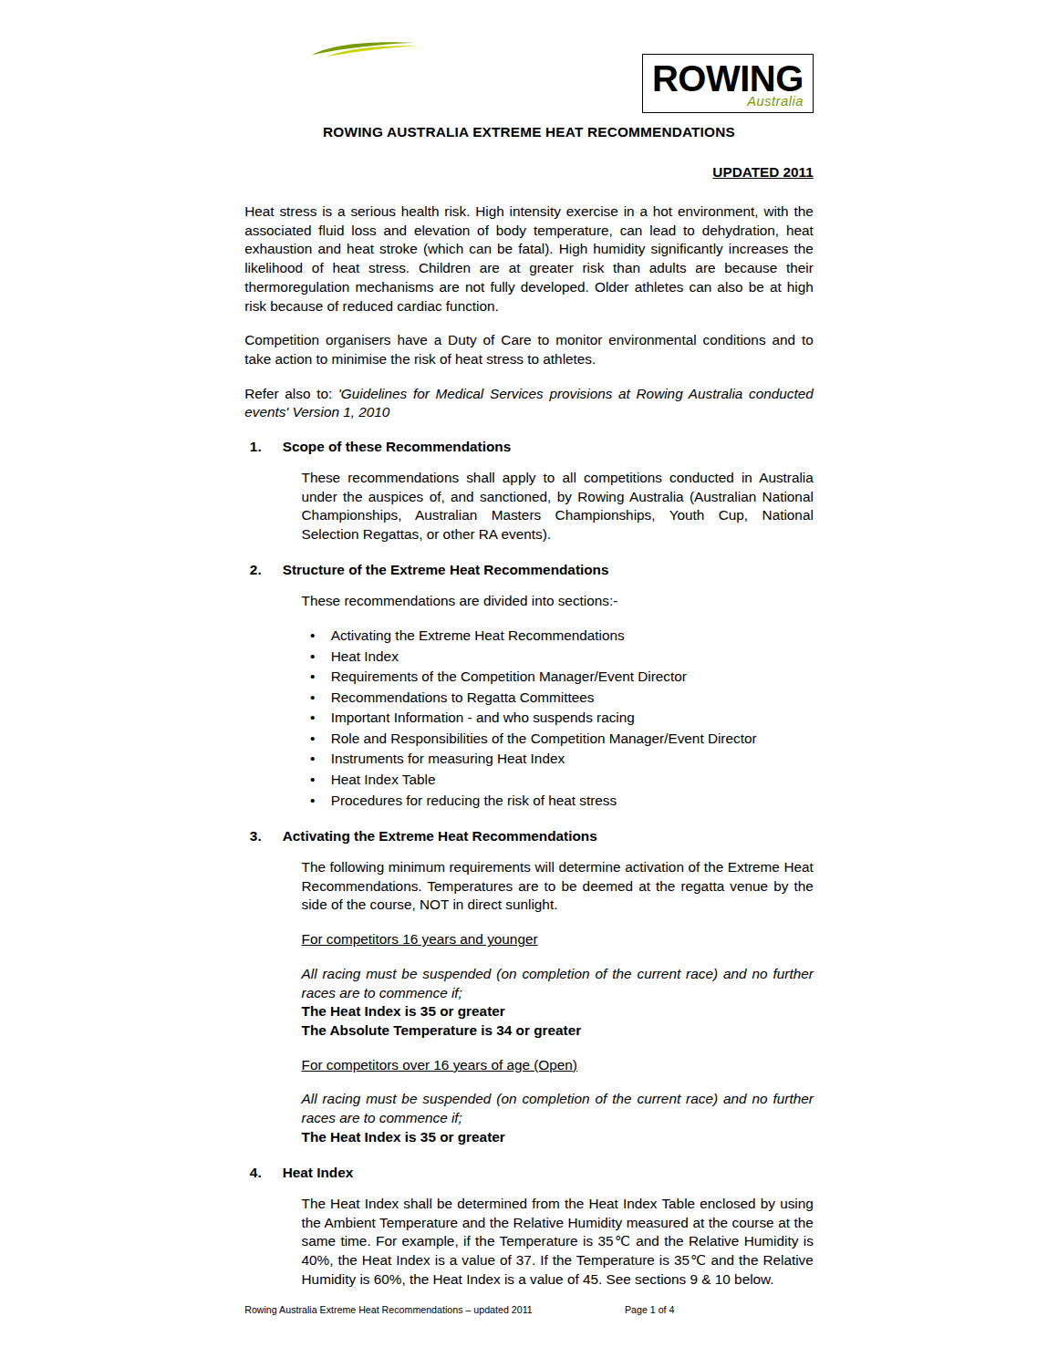ROWING Australia
ROWING AUSTRALIA EXTREME HEAT RECOMMENDATIONS
UPDATED 2011
Heat stress is a serious health risk. High intensity exercise in a hot environment, with the associated fluid loss and elevation of body temperature, can lead to dehydration, heat exhaustion and heat stroke (which can be fatal). High humidity significantly increases the likelihood of heat stress. Children are at greater risk than adults are because their thermoregulation mechanisms are not fully developed. Older athletes can also be at high risk because of reduced cardiac function.
Competition organisers have a Duty of Care to monitor environmental conditions and to take action to minimise the risk of heat stress to athletes.
Refer also to: 'Guidelines for Medical Services provisions at Rowing Australia conducted events' Version 1, 2010
Scope of these Recommendations
These recommendations shall apply to all competitions conducted in Australia under the auspices of, and sanctioned, by Rowing Australia (Australian National Championships, Australian Masters Championships, Youth Cup, National Selection Regattas, or other RA events).
Structure of the Extreme Heat Recommendations
These recommendations are divided into sections:-
Activating the Extreme Heat Recommendations
Heat Index
Requirements of the Competition Manager/Event Director
Recommendations to Regatta Committees
Important Information - and who suspends racing
Role and Responsibilities of the Competition Manager/Event Director
Instruments for measuring Heat Index
Heat Index Table
Procedures for reducing the risk of heat stress
Activating the Extreme Heat Recommendations
The following minimum requirements will determine activation of the Extreme Heat Recommendations. Temperatures are to be deemed at the regatta venue by the side of the course, NOT in direct sunlight.
For competitors 16 years and younger
All racing must be suspended (on completion of the current race) and no further races are to commence if;
The Heat Index is 35 or greater
The Absolute Temperature is 34 or greater
For competitors over 16 years of age (Open)
All racing must be suspended (on completion of the current race) and no further races are to commence if;
The Heat Index is 35 or greater
Heat Index
The Heat Index shall be determined from the Heat Index Table enclosed by using the Ambient Temperature and the Relative Humidity measured at the course at the same time. For example, if the Temperature is 35℃ and the Relative Humidity is 40%, the Heat Index is a value of 37. If the Temperature is 35℃ and the Relative Humidity is 60%, the Heat Index is a value of 45. See sections 9 & 10 below.
Rowing Australia Extreme Heat Recommendations – updated 2011 Page 1 of 4